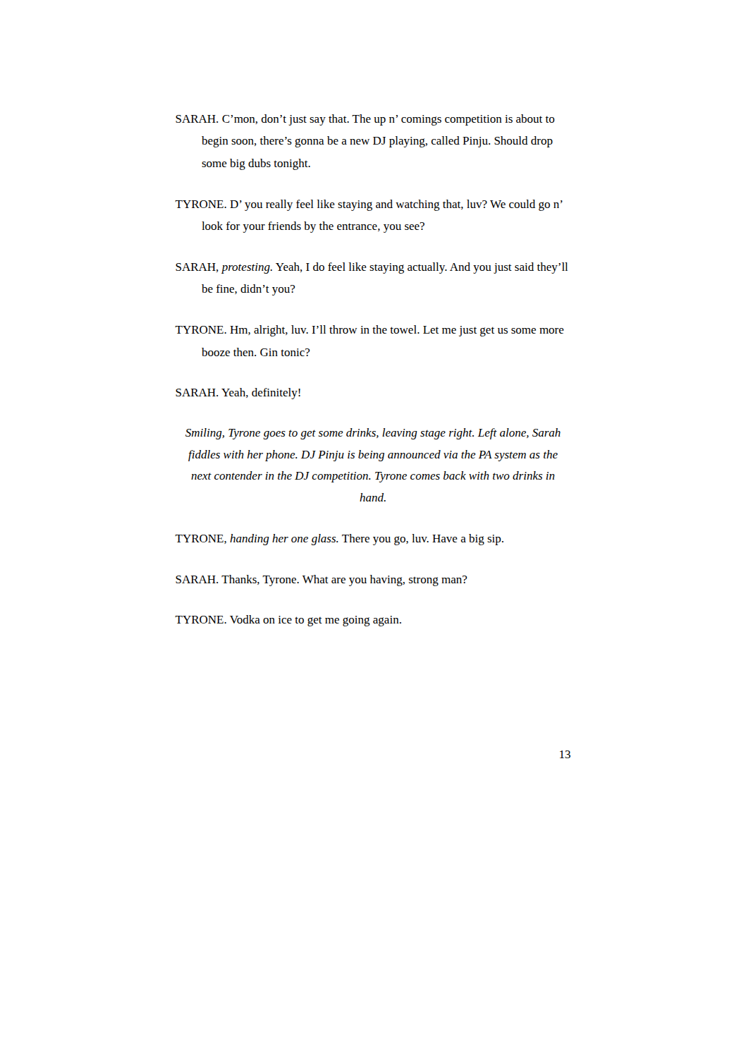Sarah. C’mon, don’t just say that. The up n’ comings competition is about to begin soon, there’s gonna be a new DJ playing, called Pinju. Should drop some big dubs tonight.
Tyrone. D’ you really feel like staying and watching that, luv? We could go n’ look for your friends by the entrance, you see?
Sarah, protesting. Yeah, I do feel like staying actually. And you just said they’ll be fine, didn’t you?
Tyrone. Hm, alright, luv. I’ll throw in the towel. Let me just get us some more booze then. Gin tonic?
Sarah. Yeah, definitely!
Smiling, Tyrone goes to get some drinks, leaving stage right. Left alone, Sarah fiddles with her phone. DJ Pinju is being announced via the PA system as the next contender in the DJ competition. Tyrone comes back with two drinks in hand.
Tyrone, handing her one glass. There you go, luv. Have a big sip.
Sarah. Thanks, Tyrone. What are you having, strong man?
Tyrone. Vodka on ice to get me going again.
13